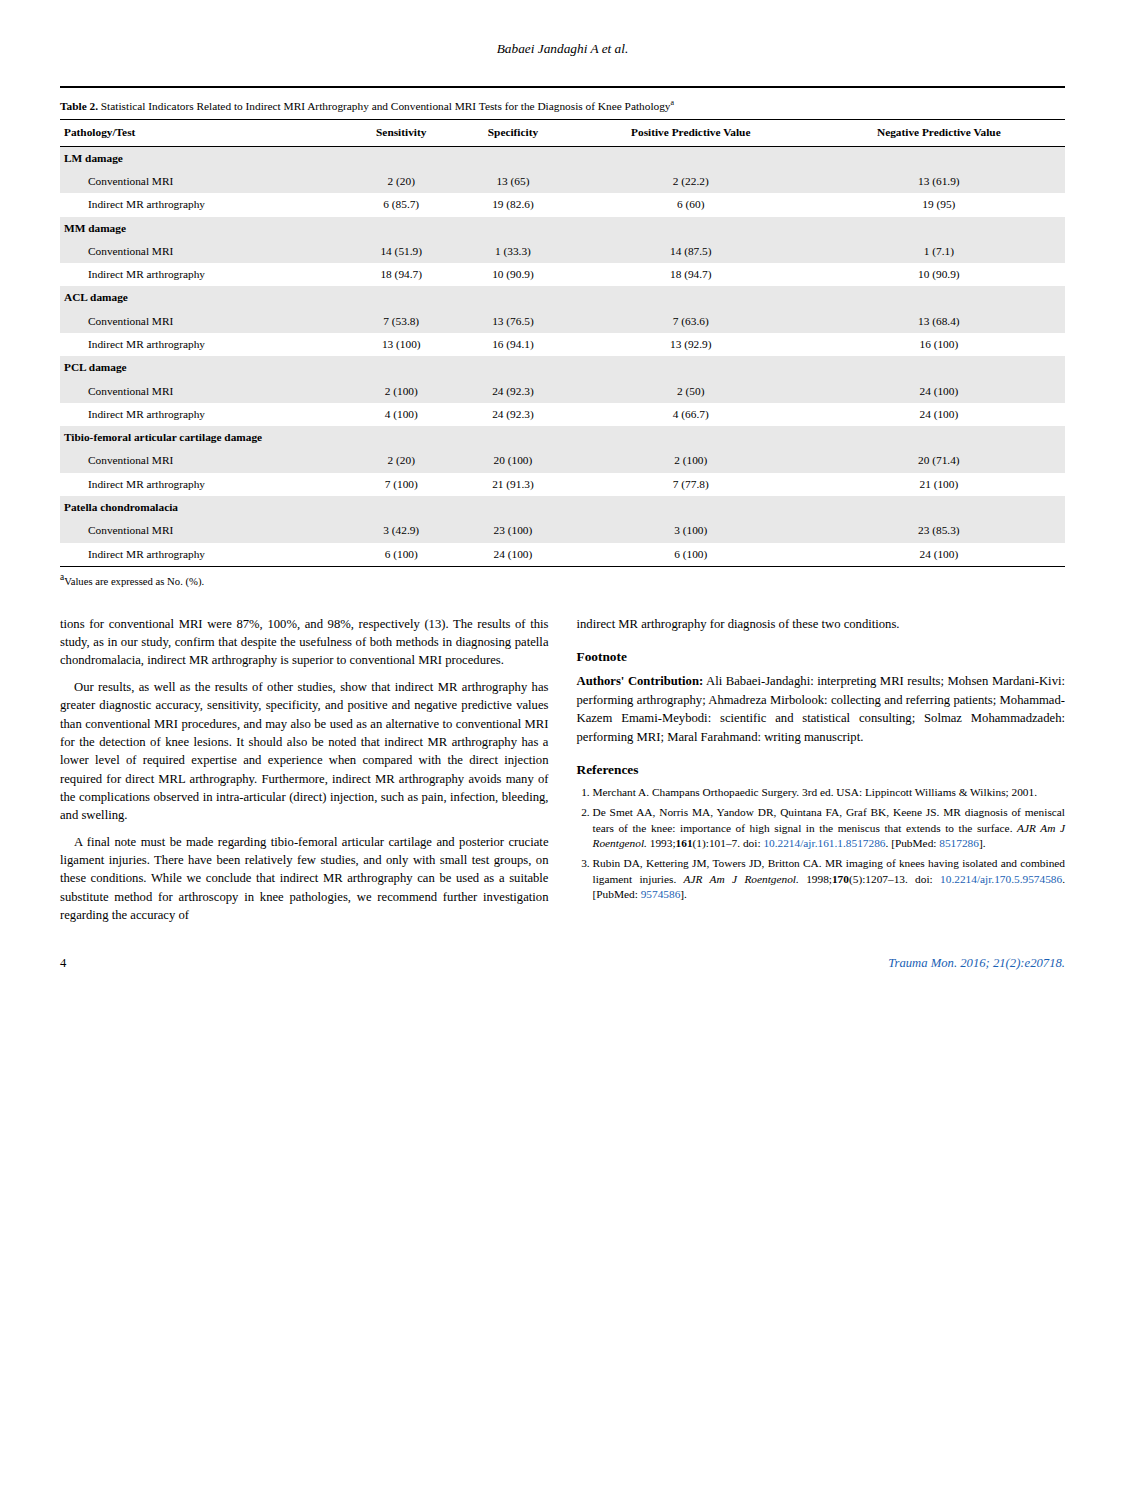Babaei Jandaghi A et al.
Table 2. Statistical Indicators Related to Indirect MRI Arthrography and Conventional MRI Tests for the Diagnosis of Knee Pathologya
| Pathology/Test | Sensitivity | Specificity | Positive Predictive Value | Negative Predictive Value |
| --- | --- | --- | --- | --- |
| LM damage |
| Conventional MRI | 2 (20) | 13 (65) | 2 (22.2) | 13 (61.9) |
| Indirect MR arthrography | 6 (85.7) | 19 (82.6) | 6 (60) | 19 (95) |
| MM damage |
| Conventional MRI | 14 (51.9) | 1 (33.3) | 14 (87.5) | 1 (7.1) |
| Indirect MR arthrography | 18 (94.7) | 10 (90.9) | 18 (94.7) | 10 (90.9) |
| ACL damage |
| Conventional MRI | 7 (53.8) | 13 (76.5) | 7 (63.6) | 13 (68.4) |
| Indirect MR arthrography | 13 (100) | 16 (94.1) | 13 (92.9) | 16 (100) |
| PCL damage |
| Conventional MRI | 2 (100) | 24 (92.3) | 2 (50) | 24 (100) |
| Indirect MR arthrography | 4 (100) | 24 (92.3) | 4 (66.7) | 24 (100) |
| Tibio-femoral articular cartilage damage |
| Conventional MRI | 2 (20) | 20 (100) | 2 (100) | 20 (71.4) |
| Indirect MR arthrography | 7 (100) | 21 (91.3) | 7 (77.8) | 21 (100) |
| Patella chondromalacia |
| Conventional MRI | 3 (42.9) | 23 (100) | 3 (100) | 23 (85.3) |
| Indirect MR arthrography | 6 (100) | 24 (100) | 6 (100) | 24 (100) |
aValues are expressed as No. (%).
tions for conventional MRI were 87%, 100%, and 98%, respectively (13). The results of this study, as in our study, confirm that despite the usefulness of both methods in diagnosing patella chondromalacia, indirect MR arthrography is superior to conventional MRI procedures.
Our results, as well as the results of other studies, show that indirect MR arthrography has greater diagnostic accuracy, sensitivity, specificity, and positive and negative predictive values than conventional MRI procedures, and may also be used as an alternative to conventional MRI for the detection of knee lesions. It should also be noted that indirect MR arthrography has a lower level of required expertise and experience when compared with the direct injection required for direct MRL arthrography. Furthermore, indirect MR arthrography avoids many of the complications observed in intra-articular (direct) injection, such as pain, infection, bleeding, and swelling.
A final note must be made regarding tibio-femoral articular cartilage and posterior cruciate ligament injuries. There have been relatively few studies, and only with small test groups, on these conditions. While we conclude that indirect MR arthrography can be used as a suitable substitute method for arthroscopy in knee pathologies, we recommend further investigation regarding the accuracy of
indirect MR arthrography for diagnosis of these two conditions.
Footnote
Authors' Contribution: Ali Babaei-Jandaghi: interpreting MRI results; Mohsen Mardani-Kivi: performing arthrography; Ahmadreza Mirbolook: collecting and referring patients; Mohammad-Kazem Emami-Meybodi: scientific and statistical consulting; Solmaz Mohammadzadeh: performing MRI; Maral Farahmand: writing manuscript.
References
Merchant A. Champans Orthopaedic Surgery. 3rd ed. USA: Lippincott Williams & Wilkins; 2001.
De Smet AA, Norris MA, Yandow DR, Quintana FA, Graf BK, Keene JS. MR diagnosis of meniscal tears of the knee: importance of high signal in the meniscus that extends to the surface. AJR Am J Roentgenol. 1993;161(1):101–7. doi: 10.2214/ajr.161.1.8517286. [PubMed: 8517286].
Rubin DA, Kettering JM, Towers JD, Britton CA. MR imaging of knees having isolated and combined ligament injuries. AJR Am J Roentgenol. 1998;170(5):1207–13. doi: 10.2214/ajr.170.5.9574586. [PubMed: 9574586].
4
Trauma Mon. 2016; 21(2):e20718.